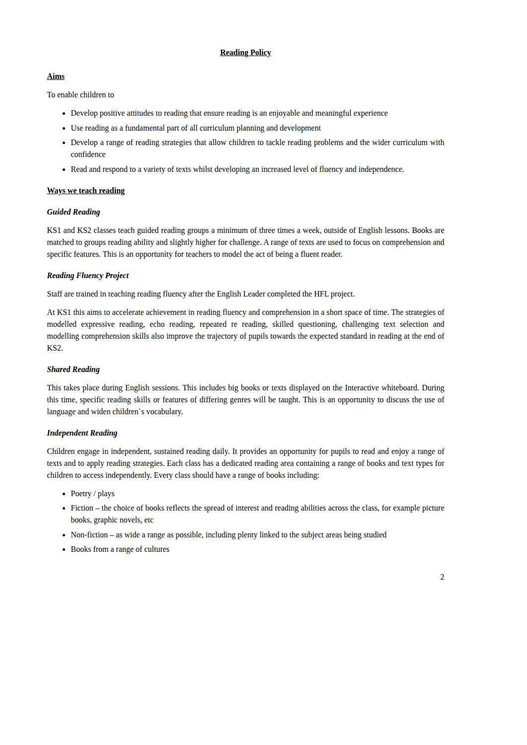Reading Policy
Aims
To enable children to
Develop positive attitudes to reading that ensure reading is an enjoyable and meaningful experience
Use reading as a fundamental part of all curriculum planning and development
Develop a range of reading strategies that allow children to tackle reading problems and the wider curriculum with confidence
Read and respond to a variety of texts whilst developing an increased level of fluency and independence.
Ways we teach reading
Guided Reading
KS1 and KS2 classes teach guided reading groups a minimum of three times a week, outside of English lessons. Books are matched to groups reading ability and slightly higher for challenge. A range of texts are used to focus on comprehension and specific features. This is an opportunity for teachers to model the act of being a fluent reader.
Reading Fluency Project
Staff are trained in teaching reading fluency after the English Leader completed the HFL project.
At KS1 this aims to accelerate achievement in reading fluency and comprehension in a short space of time. The strategies of modelled expressive reading, echo reading, repeated re reading, skilled questioning, challenging text selection and modelling comprehension skills also improve the trajectory of pupils towards the expected standard in reading at the end of KS2.
Shared Reading
This takes place during English sessions. This includes big books or texts displayed on the Interactive whiteboard. During this time, specific reading skills or features of differing genres will be taught. This is an opportunity to discuss the use of language and widen children`s vocabulary.
Independent Reading
Children engage in independent, sustained reading daily. It provides an opportunity for pupils to read and enjoy a range of texts and to apply reading strategies. Each class has a dedicated reading area containing a range of books and text types for children to access independently. Every class should have a range of books including:
Poetry / plays
Fiction – the choice of books reflects the spread of interest and reading abilities across the class, for example picture books, graphic novels, etc
Non-fiction – as wide a range as possible, including plenty linked to the subject areas being studied
Books from a range of cultures
2